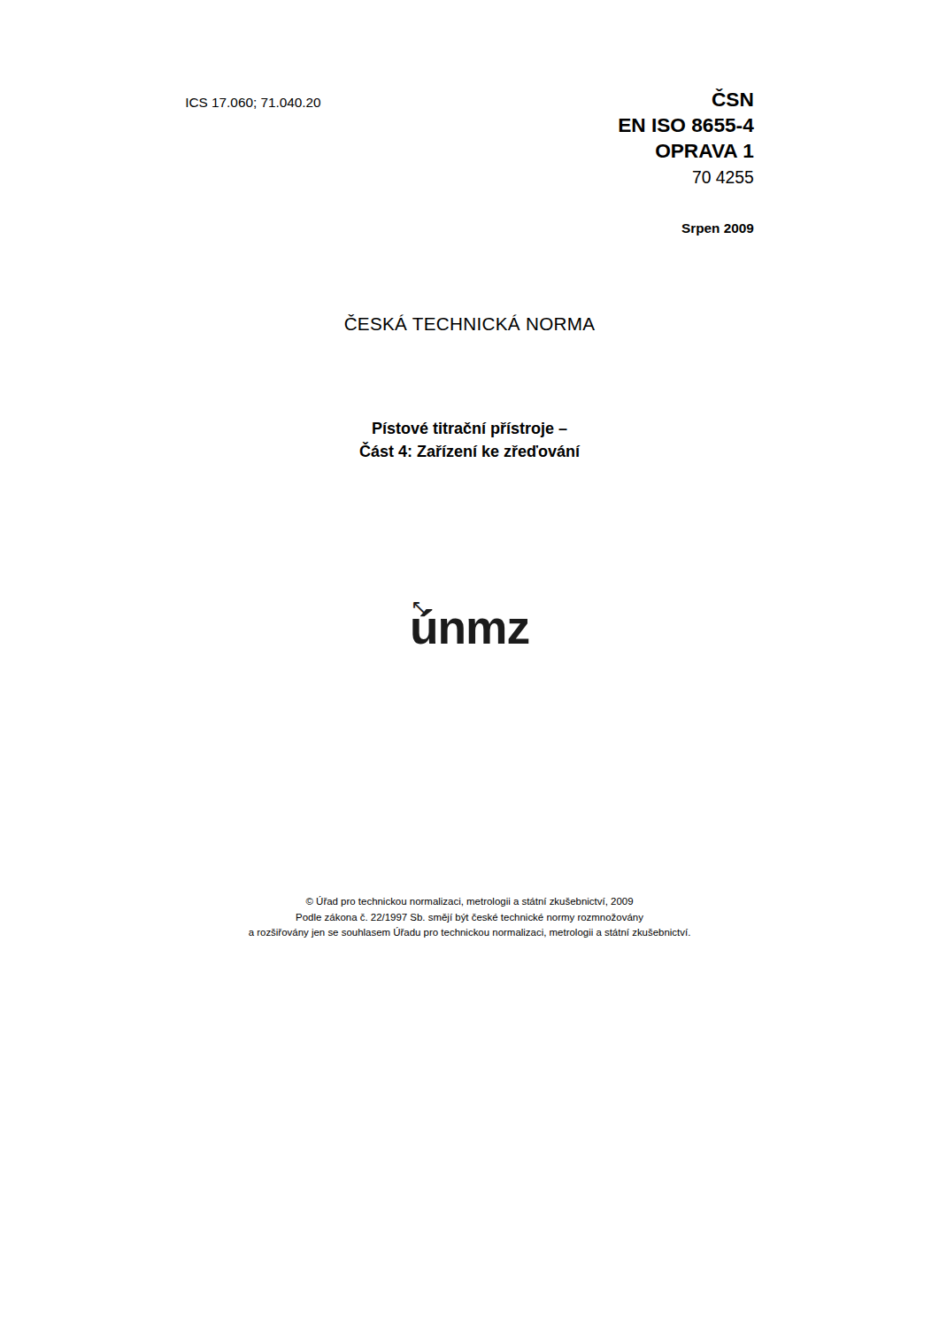ICS 17.060; 71.040.20
ČSN
EN ISO 8655-4
OPRAVA 1
70 4255
Srpen 2009
ČESKÁ TECHNICKÁ NORMA
Pístové titrační přístroje –
Část 4: Zařízení ke zřeďování
↖únmz
© Úřad pro technickou normalizaci, metrologii a státní zkušebnictví, 2009
Podle zákona č. 22/1997 Sb. smějí být české technické normy rozmnožovány
a rozšiřovány jen se souhlasem Úřadu pro technickou normalizaci, metrologii a státní zkušebnictví.